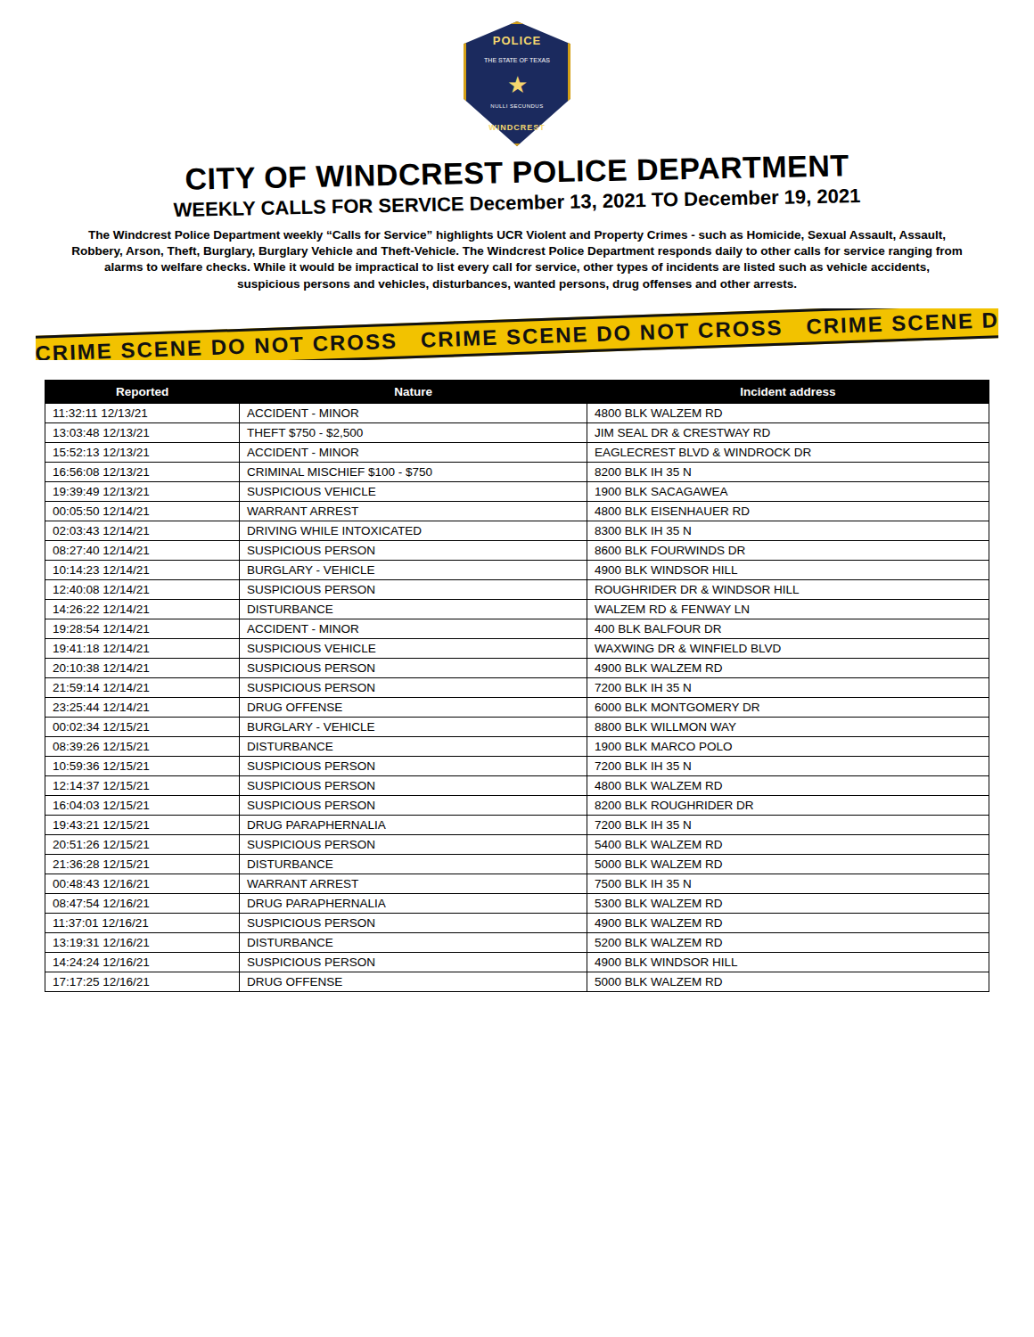POLICE
THE STATE OF TEXAS
★
NULLI SECUNDUS
WINDCREST
CITY OF WINDCREST POLICE DEPARTMENT
WEEKLY CALLS FOR SERVICE December 13, 2021 TO December 19, 2021
The Windcrest Police Department weekly “Calls for Service” highlights UCR Violent and Property Crimes - such as Homicide, Sexual Assault, Assault, Robbery, Arson, Theft, Burglary, Burglary Vehicle and Theft-Vehicle. The Windcrest Police Department responds daily to other calls for service ranging from alarms to welfare checks. While it would be impractical to list every call for service, other types of incidents are listed such as vehicle accidents, suspicious persons and vehicles, disturbances, wanted persons, drug offenses and other arrests.
CRIME SCENE DO NOT CROSS CRIME SCENE DO NOT CROSS CRIME SCENE D
| Reported | Nature | Incident address |
| --- | --- | --- |
| 11:32:11 12/13/21 | ACCIDENT - MINOR | 4800 BLK WALZEM RD |
| 13:03:48 12/13/21 | THEFT $750 - $2,500 | JIM SEAL DR & CRESTWAY RD |
| 15:52:13 12/13/21 | ACCIDENT - MINOR | EAGLECREST BLVD & WINDROCK DR |
| 16:56:08 12/13/21 | CRIMINAL MISCHIEF $100 - $750 | 8200 BLK IH 35 N |
| 19:39:49 12/13/21 | SUSPICIOUS VEHICLE | 1900 BLK SACAGAWEA |
| 00:05:50 12/14/21 | WARRANT ARREST | 4800 BLK EISENHAUER RD |
| 02:03:43 12/14/21 | DRIVING WHILE INTOXICATED | 8300 BLK IH 35 N |
| 08:27:40 12/14/21 | SUSPICIOUS PERSON | 8600 BLK FOURWINDS DR |
| 10:14:23 12/14/21 | BURGLARY - VEHICLE | 4900 BLK WINDSOR HILL |
| 12:40:08 12/14/21 | SUSPICIOUS PERSON | ROUGHRIDER DR & WINDSOR HILL |
| 14:26:22 12/14/21 | DISTURBANCE | WALZEM RD & FENWAY LN |
| 19:28:54 12/14/21 | ACCIDENT - MINOR | 400 BLK BALFOUR DR |
| 19:41:18 12/14/21 | SUSPICIOUS VEHICLE | WAXWING DR & WINFIELD BLVD |
| 20:10:38 12/14/21 | SUSPICIOUS PERSON | 4900 BLK WALZEM RD |
| 21:59:14 12/14/21 | SUSPICIOUS PERSON | 7200 BLK IH 35 N |
| 23:25:44 12/14/21 | DRUG OFFENSE | 6000 BLK MONTGOMERY DR |
| 00:02:34 12/15/21 | BURGLARY - VEHICLE | 8800 BLK WILLMON WAY |
| 08:39:26 12/15/21 | DISTURBANCE | 1900 BLK MARCO POLO |
| 10:59:36 12/15/21 | SUSPICIOUS PERSON | 7200 BLK IH 35 N |
| 12:14:37 12/15/21 | SUSPICIOUS PERSON | 4800 BLK WALZEM RD |
| 16:04:03 12/15/21 | SUSPICIOUS PERSON | 8200 BLK ROUGHRIDER DR |
| 19:43:21 12/15/21 | DRUG PARAPHERNALIA | 7200 BLK IH 35 N |
| 20:51:26 12/15/21 | SUSPICIOUS PERSON | 5400 BLK WALZEM RD |
| 21:36:28 12/15/21 | DISTURBANCE | 5000 BLK WALZEM RD |
| 00:48:43 12/16/21 | WARRANT ARREST | 7500 BLK IH 35 N |
| 08:47:54 12/16/21 | DRUG PARAPHERNALIA | 5300 BLK WALZEM RD |
| 11:37:01 12/16/21 | SUSPICIOUS PERSON | 4900 BLK WALZEM RD |
| 13:19:31 12/16/21 | DISTURBANCE | 5200 BLK WALZEM RD |
| 14:24:24 12/16/21 | SUSPICIOUS PERSON | 4900 BLK WINDSOR HILL |
| 17:17:25 12/16/21 | DRUG OFFENSE | 5000 BLK WALZEM RD |